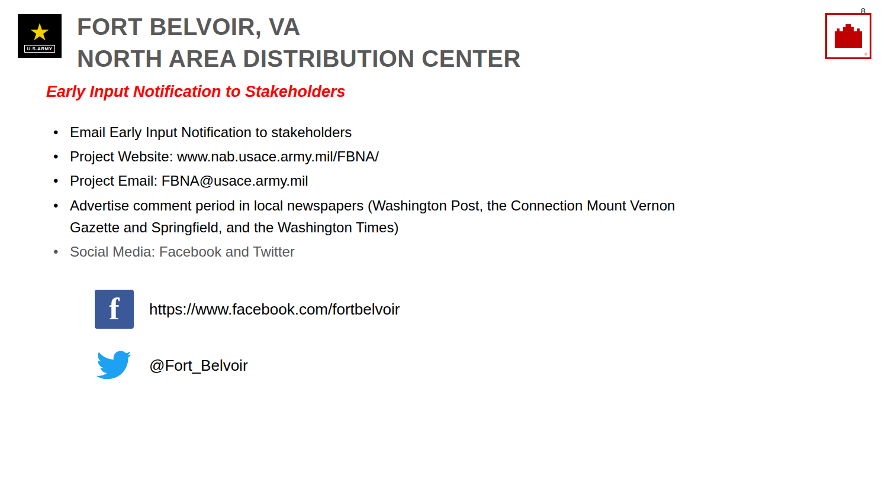8
★
U.S.ARMY
®
FORT BELVOIR, VA
NORTH AREA DISTRIBUTION CENTER
Early Input Notification to Stakeholders
Email Early Input Notification to stakeholders
Project Website: www.nab.usace.army.mil/FBNA/
Project Email: FBNA@usace.army.mil
Advertise comment period in local newspapers (Washington Post, the Connection Mount Vernon Gazette and Springfield, and the Washington Times)
Social Media: Facebook and Twitter
f
https://www.facebook.com/fortbelvoir
@Fort_Belvoir